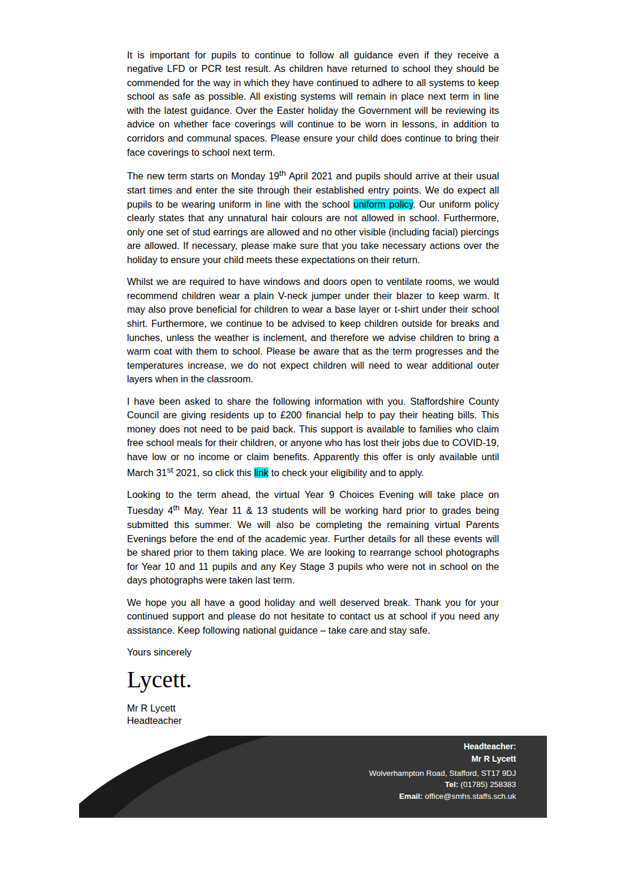It is important for pupils to continue to follow all guidance even if they receive a negative LFD or PCR test result. As children have returned to school they should be commended for the way in which they have continued to adhere to all systems to keep school as safe as possible. All existing systems will remain in place next term in line with the latest guidance. Over the Easter holiday the Government will be reviewing its advice on whether face coverings will continue to be worn in lessons, in addition to corridors and communal spaces. Please ensure your child does continue to bring their face coverings to school next term.
The new term starts on Monday 19th April 2021 and pupils should arrive at their usual start times and enter the site through their established entry points. We do expect all pupils to be wearing uniform in line with the school uniform policy. Our uniform policy clearly states that any unnatural hair colours are not allowed in school. Furthermore, only one set of stud earrings are allowed and no other visible (including facial) piercings are allowed. If necessary, please make sure that you take necessary actions over the holiday to ensure your child meets these expectations on their return.
Whilst we are required to have windows and doors open to ventilate rooms, we would recommend children wear a plain V-neck jumper under their blazer to keep warm. It may also prove beneficial for children to wear a base layer or t-shirt under their school shirt. Furthermore, we continue to be advised to keep children outside for breaks and lunches, unless the weather is inclement, and therefore we advise children to bring a warm coat with them to school. Please be aware that as the term progresses and the temperatures increase, we do not expect children will need to wear additional outer layers when in the classroom.
I have been asked to share the following information with you. Staffordshire County Council are giving residents up to £200 financial help to pay their heating bills. This money does not need to be paid back. This support is available to families who claim free school meals for their children, or anyone who has lost their jobs due to COVID-19, have low or no income or claim benefits. Apparently this offer is only available until March 31st 2021, so click this link to check your eligibility and to apply.
Looking to the term ahead, the virtual Year 9 Choices Evening will take place on Tuesday 4th May. Year 11 & 13 students will be working hard prior to grades being submitted this summer. We will also be completing the remaining virtual Parents Evenings before the end of the academic year. Further details for all these events will be shared prior to them taking place. We are looking to rearrange school photographs for Year 10 and 11 pupils and any Key Stage 3 pupils who were not in school on the days photographs were taken last term.
We hope you all have a good holiday and well deserved break. Thank you for your continued support and please do not hesitate to contact us at school if you need any assistance. Keep following national guidance – take care and stay safe.
Yours sincerely
Lycett.
Mr R Lycett
Headteacher
Headteacher:
Mr R Lycett
Wolverhampton Road, Stafford, ST17 9DJ
Tel: (01785) 258383
Email: office@smhs.staffs.sch.uk